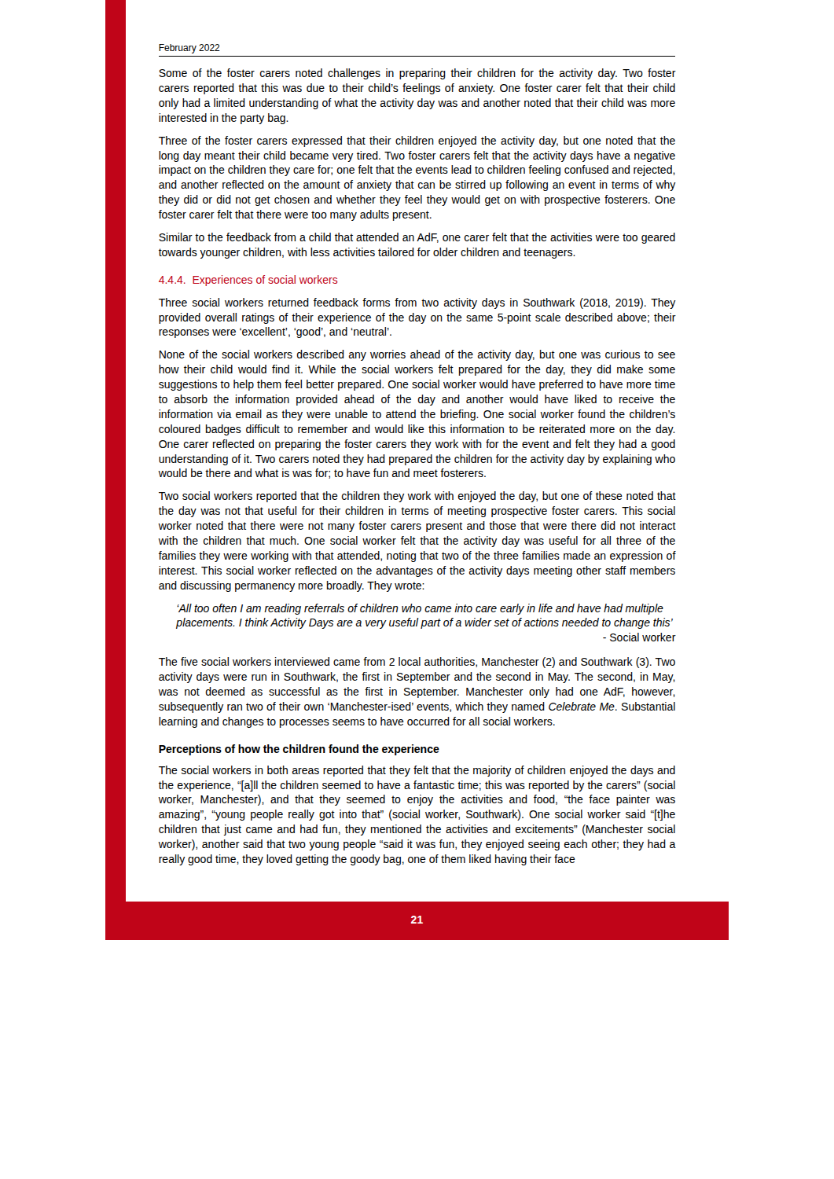February 2022
Some of the foster carers noted challenges in preparing their children for the activity day. Two foster carers reported that this was due to their child’s feelings of anxiety. One foster carer felt that their child only had a limited understanding of what the activity day was and another noted that their child was more interested in the party bag.
Three of the foster carers expressed that their children enjoyed the activity day, but one noted that the long day meant their child became very tired. Two foster carers felt that the activity days have a negative impact on the children they care for; one felt that the events lead to children feeling confused and rejected, and another reflected on the amount of anxiety that can be stirred up following an event in terms of why they did or did not get chosen and whether they feel they would get on with prospective fosterers. One foster carer felt that there were too many adults present.
Similar to the feedback from a child that attended an AdF, one carer felt that the activities were too geared towards younger children, with less activities tailored for older children and teenagers.
4.4.4. Experiences of social workers
Three social workers returned feedback forms from two activity days in Southwark (2018, 2019). They provided overall ratings of their experience of the day on the same 5-point scale described above; their responses were ‘excellent’, ‘good’, and ‘neutral’.
None of the social workers described any worries ahead of the activity day, but one was curious to see how their child would find it. While the social workers felt prepared for the day, they did make some suggestions to help them feel better prepared. One social worker would have preferred to have more time to absorb the information provided ahead of the day and another would have liked to receive the information via email as they were unable to attend the briefing. One social worker found the children’s coloured badges difficult to remember and would like this information to be reiterated more on the day. One carer reflected on preparing the foster carers they work with for the event and felt they had a good understanding of it. Two carers noted they had prepared the children for the activity day by explaining who would be there and what is was for; to have fun and meet fosterers.
Two social workers reported that the children they work with enjoyed the day, but one of these noted that the day was not that useful for their children in terms of meeting prospective foster carers. This social worker noted that there were not many foster carers present and those that were there did not interact with the children that much. One social worker felt that the activity day was useful for all three of the families they were working with that attended, noting that two of the three families made an expression of interest. This social worker reflected on the advantages of the activity days meeting other staff members and discussing permanency more broadly. They wrote:
‘All too often I am reading referrals of children who came into care early in life and have had multiple placements. I think Activity Days are a very useful part of a wider set of actions needed to change this’- Social worker
The five social workers interviewed came from 2 local authorities, Manchester (2) and Southwark (3). Two activity days were run in Southwark, the first in September and the second in May. The second, in May, was not deemed as successful as the first in September. Manchester only had one AdF, however, subsequently ran two of their own ‘Manchester-ised’ events, which they named Celebrate Me. Substantial learning and changes to processes seems to have occurred for all social workers.
Perceptions of how the children found the experience
The social workers in both areas reported that they felt that the majority of children enjoyed the days and the experience, “[a]ll the children seemed to have a fantastic time; this was reported by the carers” (social worker, Manchester), and that they seemed to enjoy the activities and food, “the face painter was amazing”, “young people really got into that” (social worker, Southwark). One social worker said “[t]he children that just came and had fun, they mentioned the activities and excitements” (Manchester social worker), another said that two young people “said it was fun, they enjoyed seeing each other; they had a really good time, they loved getting the goody bag, one of them liked having their face
21